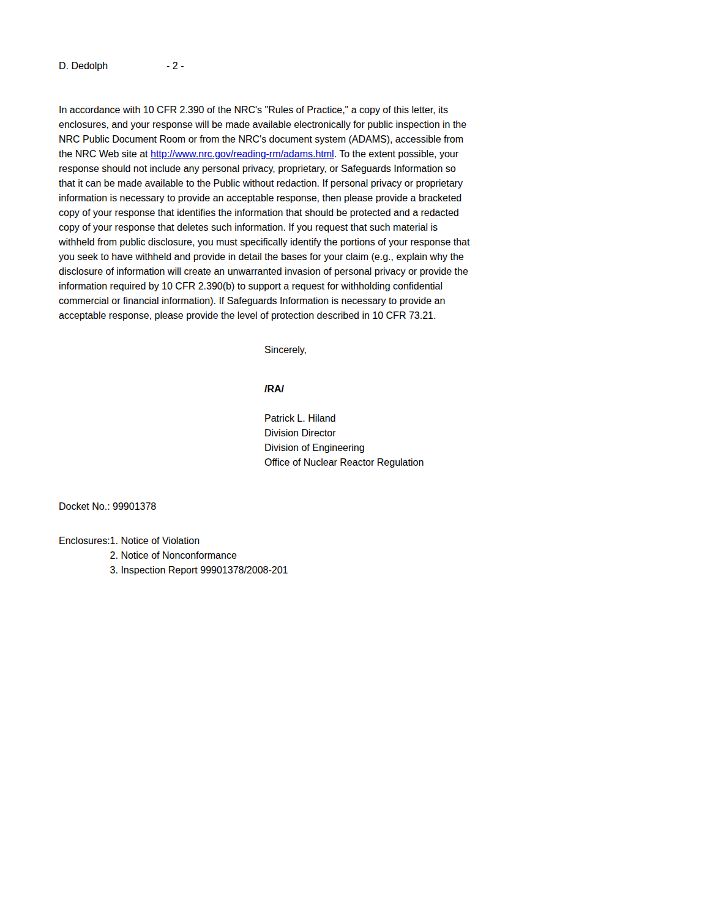D. Dedolph - 2 -
In accordance with 10 CFR 2.390 of the NRC's "Rules of Practice," a copy of this letter, its enclosures, and your response will be made available electronically for public inspection in the NRC Public Document Room or from the NRC's document system (ADAMS), accessible from the NRC Web site at http://www.nrc.gov/reading-rm/adams.html. To the extent possible, your response should not include any personal privacy, proprietary, or Safeguards Information so that it can be made available to the Public without redaction. If personal privacy or proprietary information is necessary to provide an acceptable response, then please provide a bracketed copy of your response that identifies the information that should be protected and a redacted copy of your response that deletes such information. If you request that such material is withheld from public disclosure, you must specifically identify the portions of your response that you seek to have withheld and provide in detail the bases for your claim (e.g., explain why the disclosure of information will create an unwarranted invasion of personal privacy or provide the information required by 10 CFR 2.390(b) to support a request for withholding confidential commercial or financial information). If Safeguards Information is necessary to provide an acceptable response, please provide the level of protection described in 10 CFR 73.21.
Sincerely,
/RA/
Patrick L. Hiland
Division Director
Division of Engineering
Office of Nuclear Reactor Regulation
Docket No.: 99901378
| Enclosures: | 1. Notice of Violation 2. Notice of Nonconformance 3. Inspection Report 99901378/2008-201 |